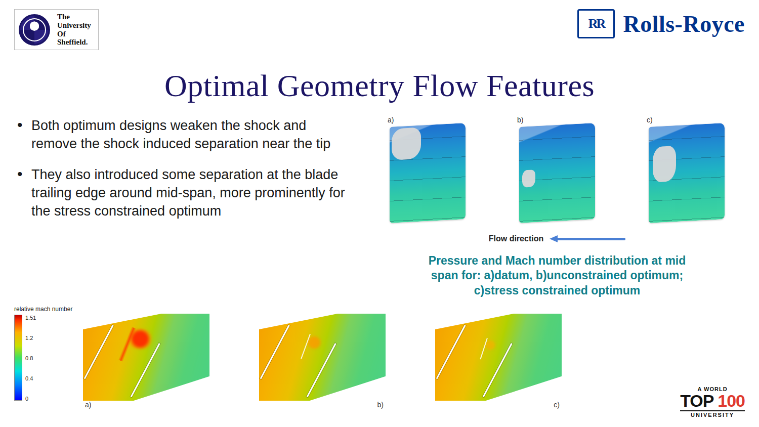The
University
Of
Sheffield.
RR
Rolls-Royce
Optimal Geometry Flow Features
Both optimum designs weaken the shock and remove the shock induced separation near the tip
They also introduced some separation at the blade trailing edge around mid-span, more prominently for the stress constrained optimum
a)
b)
c)
Flow direction
Pressure and Mach number distribution at mid span for: a)datum, b)unconstrained optimum; c)stress constrained optimum
relative mach number
1.51 1.2 0.8 0.4 0
a)
b)
c)
A WORLD
TOP 100
UNIVERSITY